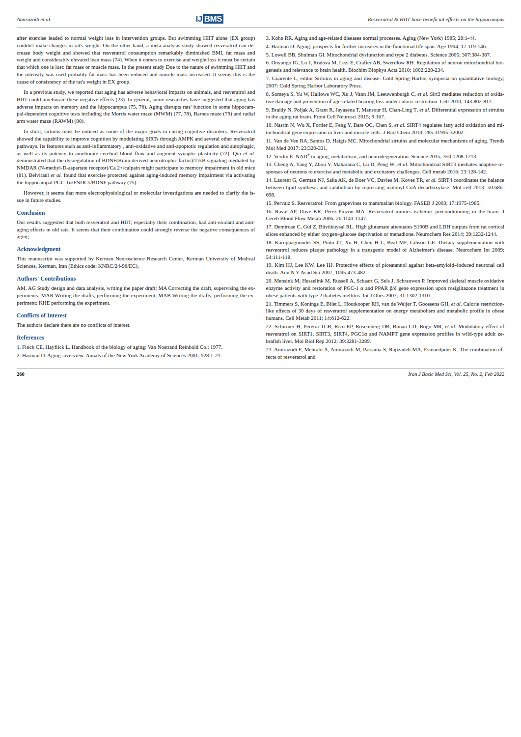Amirazodi et al.
IJ BMS
Resveratrol & HIIT have beneficial effects on the hippocampus
after exercise leaded to normal weight loss in intervention groups. But swimming HIIT alone (EX group) couldn't make changes in rat's weight. On the other hand, a meta-analysis study showed resveratrol can decrease body weight and showed that resveratrol consumption remarkably diminished BMI, fat mass and weight and considerably elevated lean mass (74). When it comes to exercise and weight loss it must be certain that which one is lost: fat mass or muscle mass. In the present study Due to the nature of swimming HIIT and the intensity was used probably fat mass has been reduced and muscle mass increased. It seems this is the cause of consistency of the rat's weight in EX group.
In a previous study, we reported that aging has adverse behavioral impacts on animals, and resveratrol and HIIT could ameliorate these negative effects (23). In general, some researches have suggested that aging has adverse impacts on memory and the hippocampus (75, 76). Aging disrupts rats' function in some hippocampal-dependent cognitive tests including the Morris water maze (MWM) (77, 78), Barnes maze (79) and radial arm water maze (RAWM) (80).
In short, sirtuins must be noticed as some of the major goals in curing cognitive disorders. Resveratrol showed the capability to improve cognition by modulating SIRTs through AMPK and several other molecular pathways. Its features such as anti-inflammatory , anti-oxidative and anti-apoptotic regulation and autophagic, as well as its potency to ameliorate cerebral blood flow and augment synaptic plasticity (72). Qiu et al. demonstrated that the dysregulation of BDNF(Brain derived neurotrophic factor)/TrkB signaling mediated by NMDAR (N-methyl-D-aspartate receptor)/Ca 2+/calpain might participate to memory impairment in old mice (81). Belviranl et al. found that exercise protected against aging-induced memory impairment via activating the hippocampal PGC-1α/FNDC5/BDNF pathway (75).
However, it seems that more electrophysiological or molecular investigations are needed to clarify the issue in future studies.
Conclusion
Our results suggested that both resveratrol and HIIT, especially their combination, had anti-oxidant and anti-aging effects in old rats. It seems that their combination could strongly reverse the negative consequences of aging.
Acknowledgment
This manuscript was supported by Kerman Neuroscience Research Center, Kerman University of Medical Sciences, Kerman, Iran (Ethics code: KNRC/24-96/EC).
Authors' Contributions
AM, AG Study design and data analysis, writing the paper draft; MA Correcting the draft, supervising the experiments; MAR Writing the drafts, performing the experiment; MAB Writing the drafts, performing the experiment; KHE performing the experiment.
Conflicts of Interest
The authors declare there are no conflicts of interest.
References
1. Finch CE, Hayflick L. Handbook of the biology of aging: Van Nostrand Reinhold Co.; 1977.
2. Harman D. Aging: overview. Annals of the New York Academy of Sciences 2001; 928:1-21.
3. Kohn RR. Aging and age-related diseases normal processes. Aging (New York) 1985; 28:1-44.
4. Harman D. Aging: prospects for further increases in the functional life span. Age 1994; 17:119-146.
5. Lowell BB, Shulman GI. Mitochondrial dysfunction and type 2 diabetes. Science 2005; 307:384-387.
6. Onyango IG, Lu J, Rodova M, Lezi E, Crafter AB, Swerdlow RH. Regulation of neuron mitochondrial biogenesis and relevance to brain health. Biochim Biophys Acta 2010; 1802:228-234.
7. Guarente L, editor Sirtuins in aging and disease. Cold Spring Harbor symposia on quantitative biology; 2007: Cold Spring Harbor Laboratory Press.
8. Someya S, Yu W, Hallows WC, Xu J, Vann JM, Leeuwenburgh C, et al. Sirt3 mediates reduction of oxidative damage and prevention of age-related hearing loss under caloric restriction. Cell 2010; 143:802-812.
9. Braidy N, Poljak A, Grant R, Jayasena T, Mansour H, Chan-Ling T, et al. Differential expression of sirtuins in the aging rat brain. Front Cell Neurosci 2015; 9:167.
10. Nasrin N, Wu X, Fortier E, Feng Y, Bare OC, Chen S, et al. SIRT4 regulates fatty acid oxidation and mitochondrial gene expression in liver and muscle cells. J Biol Chem 2010; 285:31995-32002.
11. Van de Ven RA, Santos D, Haigis MC. Mitochondrial sirtuins and molecular mechanisms of aging. Trends Mol Med 2017; 23:320-331.
12. Verdin E. NAD+ in aging, metabolism, and neurodegeneration. Science 2015; 350:1208-1213.
13. Cheng A, Yang Y, Zhou Y, Maharana C, Lu D, Peng W, et al. Mitochondrial SIRT3 mediates adaptive responses of neurons to exercise and metabolic and excitatory challenges. Cell metab 2016; 23:128-142.
14. Laurent G, German NJ, Saha AK, de Boer VC, Davies M, Koves TR, et al. SIRT4 coordinates the balance between lipid synthesis and catabolism by repressing malonyl CoA decarboxylase. Mol cell 2013; 50:686-698.
15. Pervaiz S. Resveratrol: From grapevines to mammalian biology. FASEB J 2003; 17:1975-1985.
16. Raval AP, Dave KR, Pérez-Pinzon MA. Resveratrol mimics ischemic preconditioning in the brain. J Cereb Blood Flow Metab 2006; 26:1141-1147.
17. Demircan C, Gül Z, Büyükuysal RL. High glutamate attenuates S100B and LDH outputs from rat cortical slices enhanced by either oxygen–glucose deprivation or menadione. Neurochem Res 2014; 39:1232-1244.
18. Karuppagounder SS, Pinto JT, Xu H, Chen H-L, Beal MF, Gibson GE. Dietary supplementation with resveratrol reduces plaque pathology in a transgenic model of Alzheimer's disease. Neurochem Int 2009; 54:111-118.
19. Kim HJ, Lee KW, Lee HJ. Protective effects of piceatannol against beta-amyloid–induced neuronal cell death. Ann N Y Acad Sci 2007; 1095:473-482.
20. Mensink M, Hesselink M, Russell A, Schaart G, Sels J, Schrauwen P. Improved skeletal muscle oxidative enzyme activity and restoration of PGC-1 α and PPAR β/δ gene expression upon rosiglitazone treatment in obese patients with type 2 diabetes mellitus. Int J Obes 2007; 31:1302-1310.
21. Timmers S, Konings E, Bilet L, Houtkooper RH, van de Weijer T, Goossens GH, et al. Calorie restriction-like effects of 30 days of resveratrol supplementation on energy metabolism and metabolic profile in obese humans. Cell Metab 2011; 14:612-622.
22. Schirmer H, Pereira TCB, Rico EP, Rosemberg DB, Bonan CD, Bogo MR, et al. Modulatory effect of resveratrol on SIRT1, SIRT3, SIRT4, PGC1α and NAMPT gene expression profiles in wild-type adult zebrafish liver. Mol Biol Rep 2012; 39:3281-3289.
23. Amirazodi F, Mehrabi A, Amirazodi M, Parsania S, Rajizadeh MA, Esmaeilpour K. The combination effects of resveratrol and
260
Iran J Basic Med Sci, Vol. 25, No. 2, Feb 2022